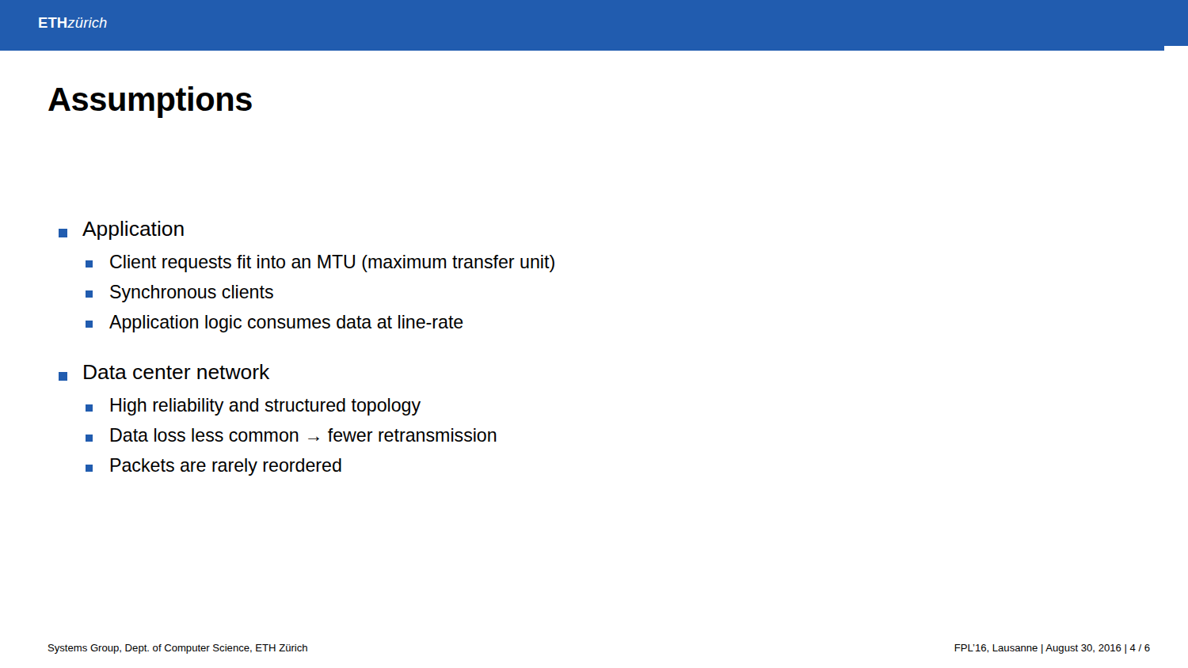ETH zürich
Assumptions
Application
Client requests fit into an MTU (maximum transfer unit)
Synchronous clients
Application logic consumes data at line-rate
Data center network
High reliability and structured topology
Data loss less common → fewer retransmission
Packets are rarely reordered
Systems Group, Dept. of Computer Science, ETH Zürich
FPL’16, Lausanne | August 30, 2016 | 4 / 6